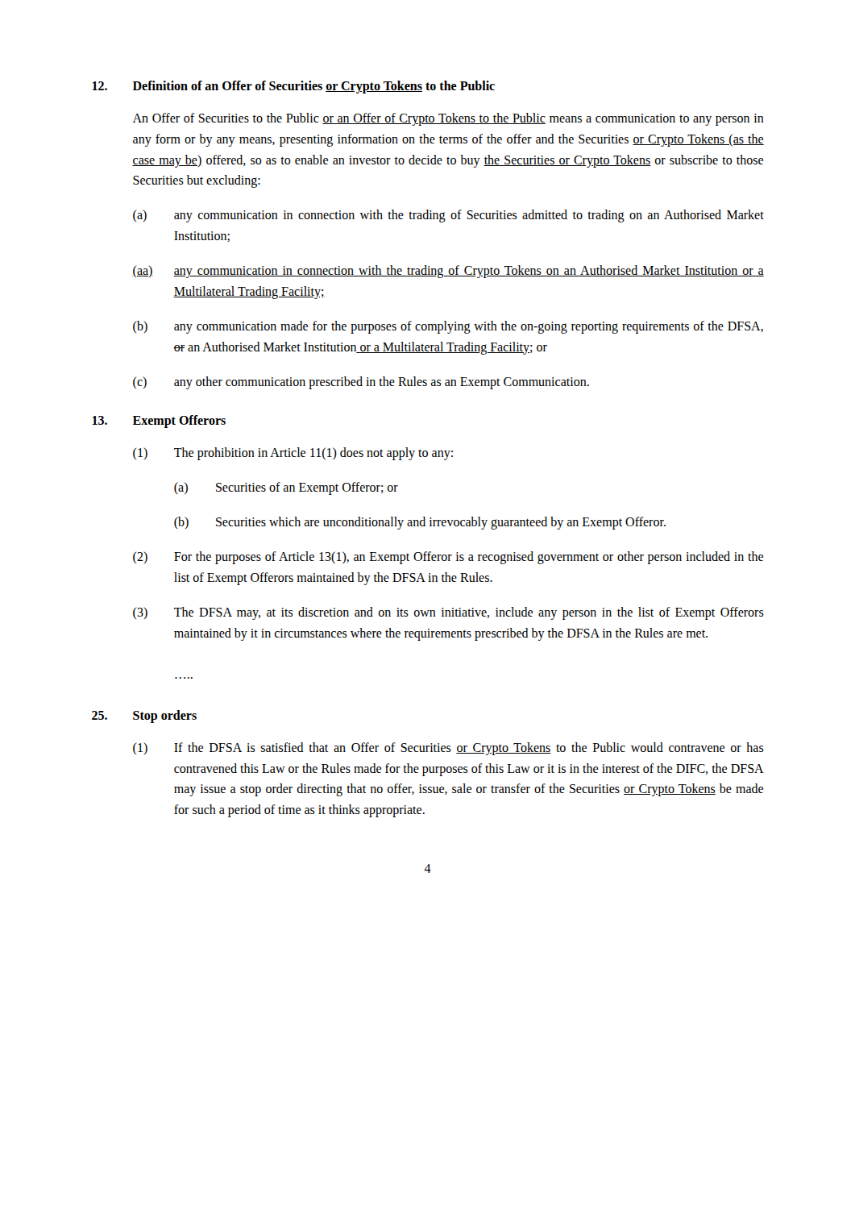12. Definition of an Offer of Securities or Crypto Tokens to the Public
An Offer of Securities to the Public or an Offer of Crypto Tokens to the Public means a communication to any person in any form or by any means, presenting information on the terms of the offer and the Securities or Crypto Tokens (as the case may be) offered, so as to enable an investor to decide to buy the Securities or Crypto Tokens or subscribe to those Securities but excluding:
(a) any communication in connection with the trading of Securities admitted to trading on an Authorised Market Institution;
(aa) any communication in connection with the trading of Crypto Tokens on an Authorised Market Institution or a Multilateral Trading Facility;
(b) any communication made for the purposes of complying with the on-going reporting requirements of the DFSA, or an Authorised Market Institution or a Multilateral Trading Facility; or
(c) any other communication prescribed in the Rules as an Exempt Communication.
13. Exempt Offerors
(1) The prohibition in Article 11(1) does not apply to any:
(a) Securities of an Exempt Offeror; or
(b) Securities which are unconditionally and irrevocably guaranteed by an Exempt Offeror.
(2) For the purposes of Article 13(1), an Exempt Offeror is a recognised government or other person included in the list of Exempt Offerors maintained by the DFSA in the Rules.
(3) The DFSA may, at its discretion and on its own initiative, include any person in the list of Exempt Offerors maintained by it in circumstances where the requirements prescribed by the DFSA in the Rules are met.
…..
25. Stop orders
(1) If the DFSA is satisfied that an Offer of Securities or Crypto Tokens to the Public would contravene or has contravened this Law or the Rules made for the purposes of this Law or it is in the interest of the DIFC, the DFSA may issue a stop order directing that no offer, issue, sale or transfer of the Securities or Crypto Tokens be made for such a period of time as it thinks appropriate.
4